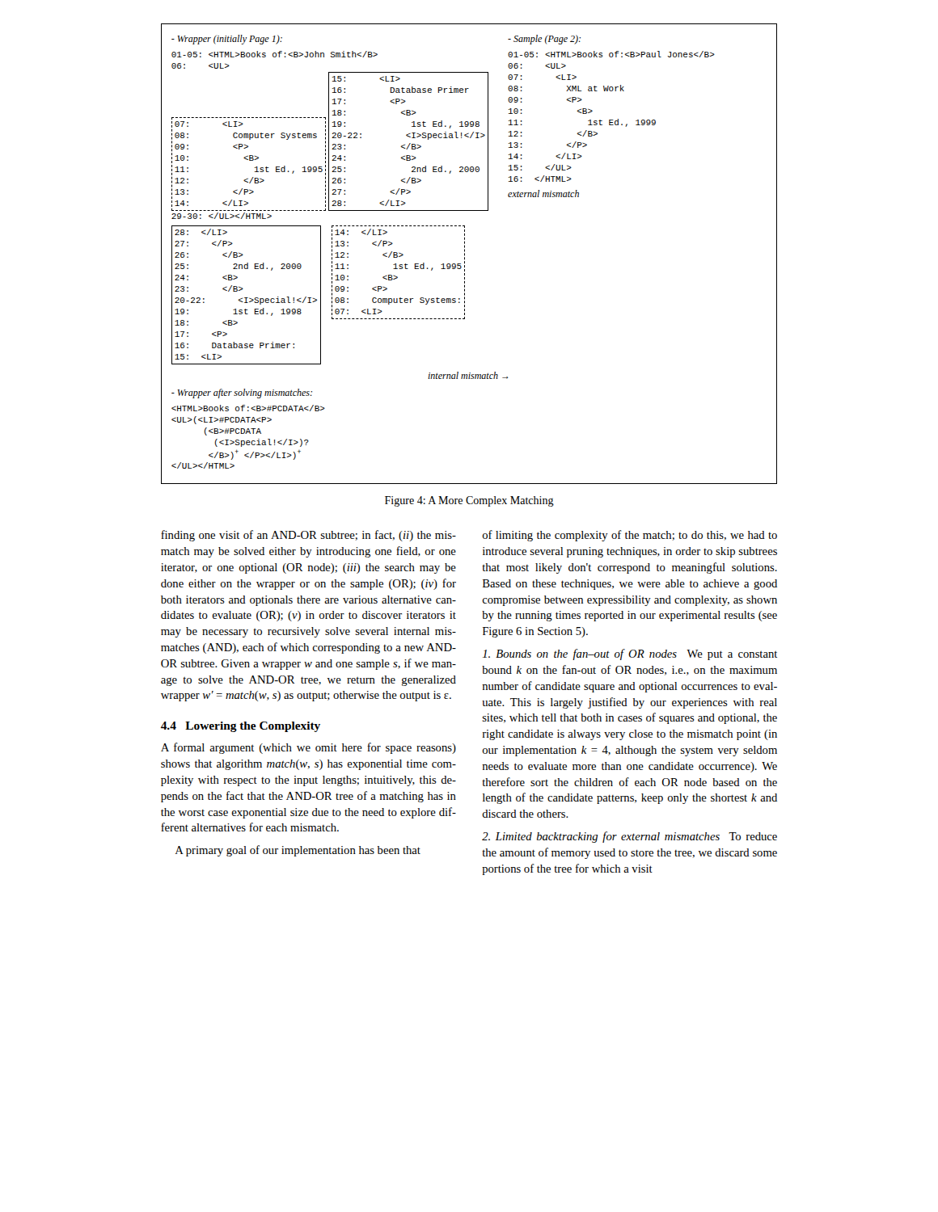- Wrapper (initially Page 1):
01-05: <HTML>Books of:<B>John Smith</B>
06:    <UL>
07:      <LI>
08:        Computer Systems
09:        <P>
10:          <B>
11:            1st Ed., 1995
12:          </B>
13:        </P>
14:      </LI>
15:      <LI>
16:        Database Primer
17:        <P>
18:          <B>
19:            1st Ed., 1998
20-22:        <I>Special!</I>
23:          </B>
24:          <B>
25:            2nd Ed., 2000
26:          </B>
27:        </P>
28:      </LI>
29-30: </UL></HTML>
- Sample (Page 2):
01-05: <HTML>Books of:<B>Paul Jones</B>
06:    <UL>
07:      <LI>
08:        XML at Work
09:        <P>
10:          <B>
11:            1st Ed., 1999
12:          </B>
13:        </P>
14:      </LI>
15:    </UL>
16:  </HTML>
external mismatch
28:  </LI>
27:    </P>
26:      </B>
25:        2nd Ed., 2000
24:      <B>
23:      </B>
20-22:      <I>Special!</I>
19:        1st Ed., 1998
18:      <B>
17:    <P>
16:    Database Primer:
15:  <LI>
14:  </LI>
13:    </P>
12:      </B>
11:        1st Ed., 1995
10:      <B>
09:    <P>
08:    Computer Systems:
07:  <LI>
internal mismatch →
- Wrapper after solving mismatches:
<HTML>Books of:<B>#PCDATA</B>
<UL>(<LI>#PCDATA<P>
      (<B>#PCDATA
        (<I>Special!</I>)?
       </B>)+ </P></LI>)+
</UL></HTML>
Figure 4: A More Complex Matching
finding one visit of an AND-OR subtree; in fact, (ii) the mismatch may be solved either by introducing one field, or one iterator, or one optional (OR node); (iii) the search may be done either on the wrapper or on the sample (OR); (iv) for both iterators and optionals there are various alternative candidates to evaluate (OR); (v) in order to discover iterators it may be necessary to recursively solve several internal mismatches (AND), each of which corresponding to a new AND-OR subtree. Given a wrapper w and one sample s, if we manage to solve the AND-OR tree, we return the generalized wrapper w′ = match(w, s) as output; otherwise the output is ε.
4.4 Lowering the Complexity
A formal argument (which we omit here for space reasons) shows that algorithm match(w, s) has exponential time complexity with respect to the input lengths; intuitively, this depends on the fact that the AND-OR tree of a matching has in the worst case exponential size due to the need to explore different alternatives for each mismatch.
A primary goal of our implementation has been that
of limiting the complexity of the match; to do this, we had to introduce several pruning techniques, in order to skip subtrees that most likely don't correspond to meaningful solutions. Based on these techniques, we were able to achieve a good compromise between expressibility and complexity, as shown by the running times reported in our experimental results (see Figure 6 in Section 5).
1. Bounds on the fan–out of OR nodes We put a constant bound k on the fan-out of OR nodes, i.e., on the maximum number of candidate square and optional occurrences to evaluate. This is largely justified by our experiences with real sites, which tell that both in cases of squares and optional, the right candidate is always very close to the mismatch point (in our implementation k = 4, although the system very seldom needs to evaluate more than one candidate occurrence). We therefore sort the children of each OR node based on the length of the candidate patterns, keep only the shortest k and discard the others.
2. Limited backtracking for external mismatches To reduce the amount of memory used to store the tree, we discard some portions of the tree for which a visit